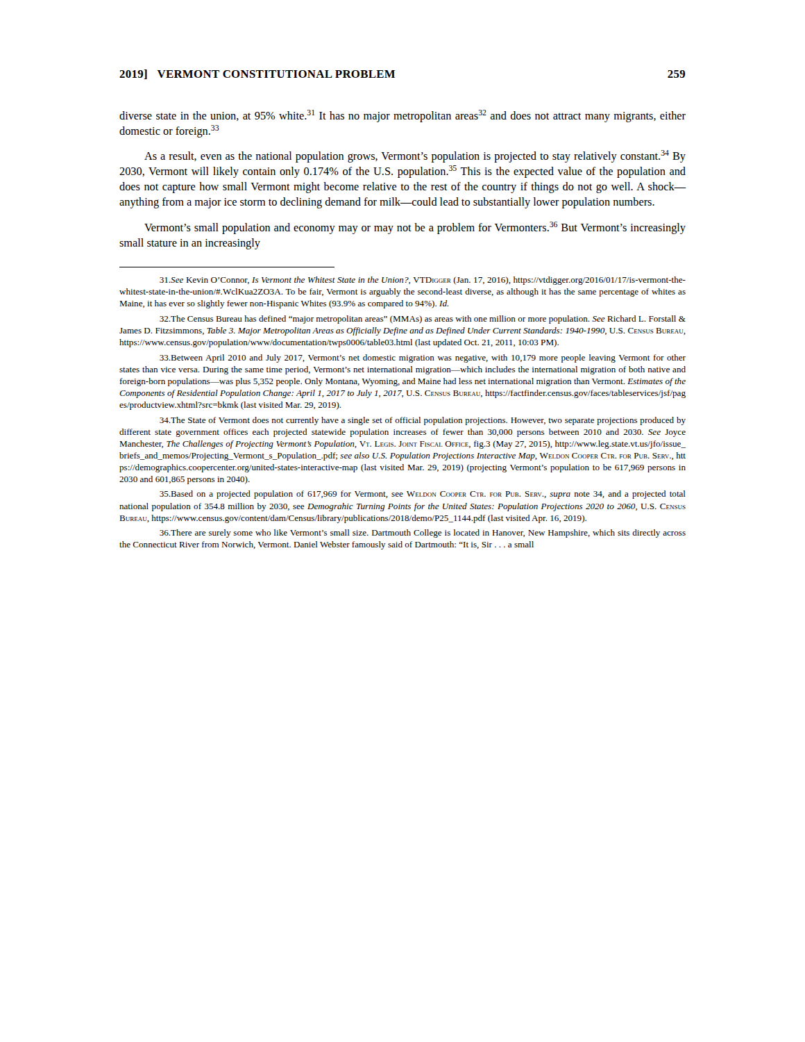2019] VERMONT CONSTITUTIONAL PROBLEM 259
diverse state in the union, at 95% white.31 It has no major metropolitan areas32 and does not attract many migrants, either domestic or foreign.33
As a result, even as the national population grows, Vermont’s population is projected to stay relatively constant.34 By 2030, Vermont will likely contain only 0.174% of the U.S. population.35 This is the expected value of the population and does not capture how small Vermont might become relative to the rest of the country if things do not go well. A shock—anything from a major ice storm to declining demand for milk—could lead to substantially lower population numbers.
Vermont’s small population and economy may or may not be a problem for Vermonters.36 But Vermont’s increasingly small stature in an increasingly
31. See Kevin O’Connor, Is Vermont the Whitest State in the Union?, VTDigger (Jan. 17, 2016), https://vtdigger.org/2016/01/17/is-vermont-the-whitest-state-in-the-union/#.WclKua2ZO3A. To be fair, Vermont is arguably the second-least diverse, as although it has the same percentage of whites as Maine, it has ever so slightly fewer non-Hispanic Whites (93.9% as compared to 94%). Id.
32. The Census Bureau has defined “major metropolitan areas” (MMAs) as areas with one million or more population. See Richard L. Forstall & James D. Fitzsimmons, Table 3. Major Metropolitan Areas as Officially Define and as Defined Under Current Standards: 1940-1990, U.S. Census Bureau, https://www.census.gov/population/www/documentation/twps0006/table03.html (last updated Oct. 21, 2011, 10:03 PM).
33. Between April 2010 and July 2017, Vermont’s net domestic migration was negative, with 10,179 more people leaving Vermont for other states than vice versa. During the same time period, Vermont’s net international migration—which includes the international migration of both native and foreign-born populations—was plus 5,352 people. Only Montana, Wyoming, and Maine had less net international migration than Vermont. Estimates of the Components of Residential Population Change: April 1, 2017 to July 1, 2017, U.S. Census Bureau, https://factfinder.census.gov/faces/tableservices/jsf/pages/productview.xhtml?src=bkmk (last visited Mar. 29, 2019).
34. The State of Vermont does not currently have a single set of official population projections. However, two separate projections produced by different state government offices each projected statewide population increases of fewer than 30,000 persons between 2010 and 2030. See Joyce Manchester, The Challenges of Projecting Vermont’s Population, Vt. Legis. Joint Fiscal Office, fig.3 (May 27, 2015), http://www.leg.state.vt.us/jfo/issue_briefs_and_memos/Projecting_Vermont_s_Population_.pdf; see also U.S. Population Projections Interactive Map, Weldon Cooper Ctr. for Pub. Serv., https://demographics.coopercenter.org/united-states-interactive-map (last visited Mar. 29, 2019) (projecting Vermont’s population to be 617,969 persons in 2030 and 601,865 persons in 2040).
35. Based on a projected population of 617,969 for Vermont, see Weldon Cooper Ctr. for Pub. Serv., supra note 34, and a projected total national population of 354.8 million by 2030, see Demograhic Turning Points for the United States: Population Projections 2020 to 2060, U.S. Census Bureau, https://www.census.gov/content/dam/Census/library/publications/2018/demo/P25_1144.pdf (last visited Apr. 16, 2019).
36. There are surely some who like Vermont’s small size. Dartmouth College is located in Hanover, New Hampshire, which sits directly across the Connecticut River from Norwich, Vermont. Daniel Webster famously said of Dartmouth: “It is, Sir . . . a small